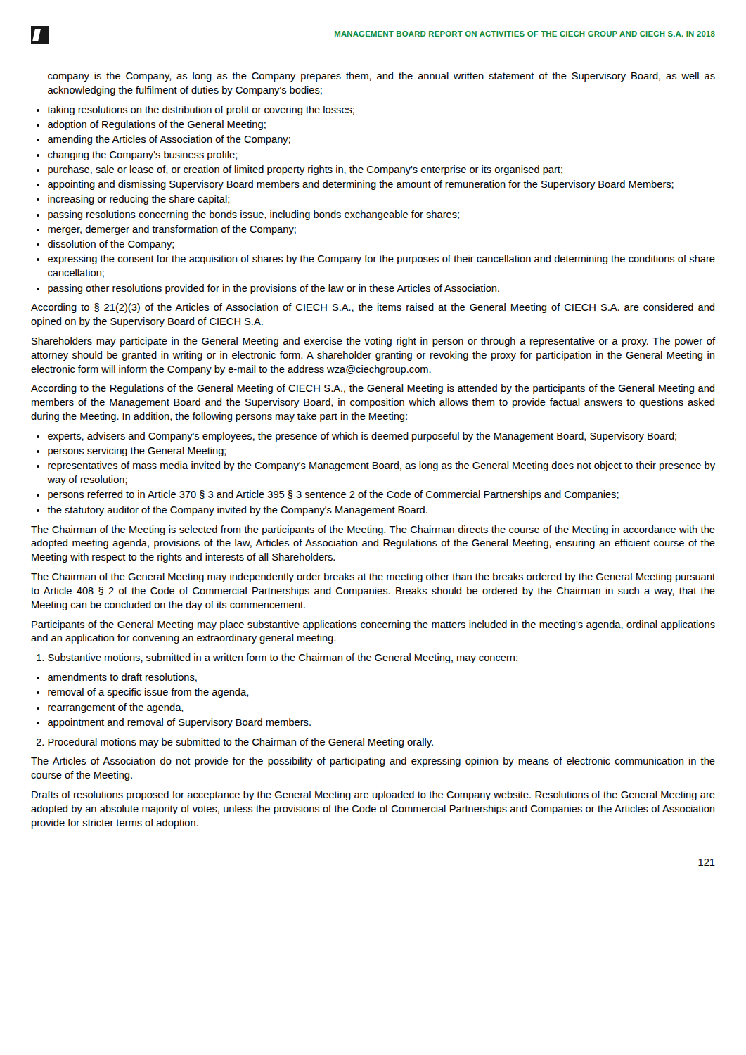Management Board Report on Activities of the CIECH Group and CIECH S.A. in 2018
company is the Company, as long as the Company prepares them, and the annual written statement of the Supervisory Board, as well as acknowledging the fulfilment of duties by Company's bodies;
taking resolutions on the distribution of profit or covering the losses;
adoption of Regulations of the General Meeting;
amending the Articles of Association of the Company;
changing the Company's business profile;
purchase, sale or lease of, or creation of limited property rights in, the Company's enterprise or its organised part;
appointing and dismissing Supervisory Board members and determining the amount of remuneration for the Supervisory Board Members;
increasing or reducing the share capital;
passing resolutions concerning the bonds issue, including bonds exchangeable for shares;
merger, demerger and transformation of the Company;
dissolution of the Company;
expressing the consent for the acquisition of shares by the Company for the purposes of their cancellation and determining the conditions of share cancellation;
passing other resolutions provided for in the provisions of the law or in these Articles of Association.
According to § 21(2)(3) of the Articles of Association of CIECH S.A., the items raised at the General Meeting of CIECH S.A. are considered and opined on by the Supervisory Board of CIECH S.A.
Shareholders may participate in the General Meeting and exercise the voting right in person or through a representative or a proxy. The power of attorney should be granted in writing or in electronic form. A shareholder granting or revoking the proxy for participation in the General Meeting in electronic form will inform the Company by e-mail to the address wza@ciechgroup.com.
According to the Regulations of the General Meeting of CIECH S.A., the General Meeting is attended by the participants of the General Meeting and members of the Management Board and the Supervisory Board, in composition which allows them to provide factual answers to questions asked during the Meeting. In addition, the following persons may take part in the Meeting:
experts, advisers and Company's employees, the presence of which is deemed purposeful by the Management Board, Supervisory Board;
persons servicing the General Meeting;
representatives of mass media invited by the Company's Management Board, as long as the General Meeting does not object to their presence by way of resolution;
persons referred to in Article 370 § 3 and Article 395 § 3 sentence 2 of the Code of Commercial Partnerships and Companies;
the statutory auditor of the Company invited by the Company's Management Board.
The Chairman of the Meeting is selected from the participants of the Meeting. The Chairman directs the course of the Meeting in accordance with the adopted meeting agenda, provisions of the law, Articles of Association and Regulations of the General Meeting, ensuring an efficient course of the Meeting with respect to the rights and interests of all Shareholders.
The Chairman of the General Meeting may independently order breaks at the meeting other than the breaks ordered by the General Meeting pursuant to Article 408 § 2 of the Code of Commercial Partnerships and Companies. Breaks should be ordered by the Chairman in such a way, that the Meeting can be concluded on the day of its commencement.
Participants of the General Meeting may place substantive applications concerning the matters included in the meeting's agenda, ordinal applications and an application for convening an extraordinary general meeting.
Substantive motions, submitted in a written form to the Chairman of the General Meeting, may concern:
amendments to draft resolutions,
removal of a specific issue from the agenda,
rearrangement of the agenda,
appointment and removal of Supervisory Board members.
Procedural motions may be submitted to the Chairman of the General Meeting orally.
The Articles of Association do not provide for the possibility of participating and expressing opinion by means of electronic communication in the course of the Meeting.
Drafts of resolutions proposed for acceptance by the General Meeting are uploaded to the Company website. Resolutions of the General Meeting are adopted by an absolute majority of votes, unless the provisions of the Code of Commercial Partnerships and Companies or the Articles of Association provide for stricter terms of adoption.
121